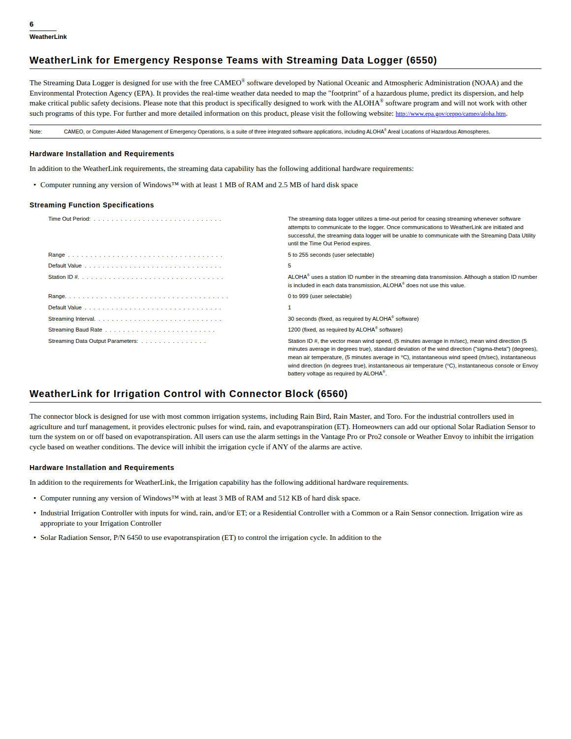6
WeatherLink
WeatherLink for Emergency Response Teams with Streaming Data Logger (6550)
The Streaming Data Logger is designed for use with the free CAMEO® software developed by National Oceanic and Atmospheric Administration (NOAA) and the Environmental Protection Agency (EPA). It provides the real-time weather data needed to map the "footprint" of a hazardous plume, predict its dispersion, and help make critical public safety decisions. Please note that this product is specifically designed to work with the ALOHA® software program and will not work with other such programs of this type. For further and more detailed information on this product, please visit the following website: http://www.epa.gov/ceppo/cameo/aloha.htm.
Note:
CAMEO, or Computer-Aided Management of Emergency Operations, is a suite of three integrated software applications, including ALOHA® Areal Locations of Hazardous Atmospheres.
Hardware Installation and Requirements
In addition to the WeatherLink requirements, the streaming data capability has the following additional hardware requirements:
Computer running any version of Windows™ with at least 1 MB of RAM and 2.5 MB of hard disk space
Streaming Function Specifications
| Time Out Period: . . . . . . . . . . . . . . . . . . . . . . . . . . . . . | The streaming data logger utilizes a time-out period for ceasing streaming whenever software attempts to communicate to the logger. Once communications to WeatherLink are initiated and successful, the streaming data logger will be unable to communicate with the Streaming Data Utility until the Time Out Period expires. |
| Range . . . . . . . . . . . . . . . . . . . . . . . . . . . . . . . . . . . | 5 to 255 seconds (user selectable) |
| Default Value . . . . . . . . . . . . . . . . . . . . . . . . . . . . . . . | 5 |
| Station ID # . . . . . . . . . . . . . . . . . . . . . . . . . . . . . . . . . | ALOHA ® uses a station ID number in the streaming data transmission. Although a station ID number is included in each data transmission, ALOHA ® does not use this value. |
| Range . . . . . . . . . . . . . . . . . . . . . . . . . . . . . . . . . . . . . | 0 to 999 (user selectable) |
| Default Value . . . . . . . . . . . . . . . . . . . . . . . . . . . . . . . | 1 |
| Streaming Interval . . . . . . . . . . . . . . . . . . . . . . . . . . . . . | 30 seconds (fixed, as required by ALOHA ® software) |
| Streaming Baud Rate . . . . . . . . . . . . . . . . . . . . . . . . . | 1200 (fixed, as required by ALOHA ® software) |
| Streaming Data Output Parameters: . . . . . . . . . . . . . . . | Station ID #, the vector mean wind speed, (5 minutes average in m/sec), mean wind direction (5 minutes average in degrees true), standard deviation of the wind direction ("sigma-theta") (degrees), mean air temperature, (5 minutes average in °C), instantaneous wind speed (m/sec), instantaneous wind direction (in degrees true), instantaneous air temperature (°C), instantaneous console or Envoy battery voltage as required by ALOHA ® . |
WeatherLink for Irrigation Control with Connector Block (6560)
The connector block is designed for use with most common irrigation systems, including Rain Bird, Rain Master, and Toro. For the industrial controllers used in agriculture and turf management, it provides electronic pulses for wind, rain, and evapotranspiration (ET). Homeowners can add our optional Solar Radiation Sensor to turn the system on or off based on evapotranspiration. All users can use the alarm settings in the Vantage Pro or Pro2 console or Weather Envoy to inhibit the irrigation cycle based on weather conditions. The device will inhibit the irrigation cycle if ANY of the alarms are active.
Hardware Installation and Requirements
In addition to the requirements for WeatherLink, the Irrigation capability has the following additional hardware requirements.
Computer running any version of Windows™ with at least 3 MB of RAM and 512 KB of hard disk space.
Industrial Irrigation Controller with inputs for wind, rain, and/or ET; or a Residential Controller with a Common or a Rain Sensor connection. Irrigation wire as appropriate to your Irrigation Controller
Solar Radiation Sensor, P/N 6450 to use evapotranspiration (ET) to control the irrigation cycle. In addition to the